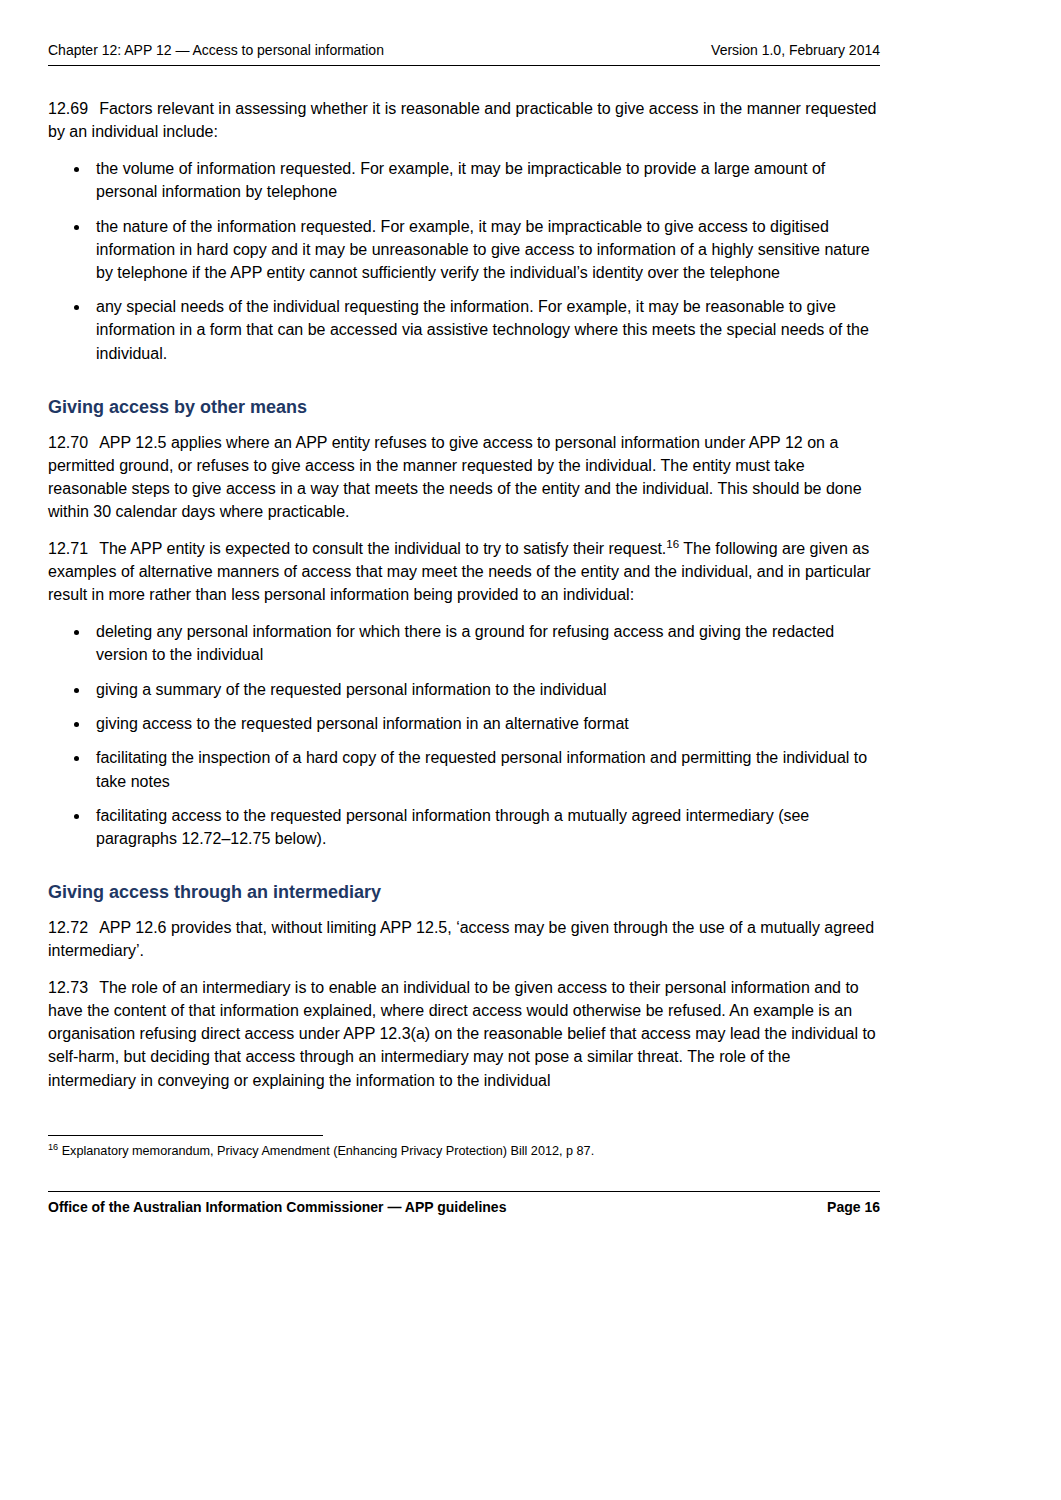Chapter 12: APP 12 — Access to personal information
Version 1.0, February 2014
12.69 Factors relevant in assessing whether it is reasonable and practicable to give access in the manner requested by an individual include:
the volume of information requested. For example, it may be impracticable to provide a large amount of personal information by telephone
the nature of the information requested. For example, it may be impracticable to give access to digitised information in hard copy and it may be unreasonable to give access to information of a highly sensitive nature by telephone if the APP entity cannot sufficiently verify the individual’s identity over the telephone
any special needs of the individual requesting the information. For example, it may be reasonable to give information in a form that can be accessed via assistive technology where this meets the special needs of the individual.
Giving access by other means
12.70 APP 12.5 applies where an APP entity refuses to give access to personal information under APP 12 on a permitted ground, or refuses to give access in the manner requested by the individual. The entity must take reasonable steps to give access in a way that meets the needs of the entity and the individual. This should be done within 30 calendar days where practicable.
12.71 The APP entity is expected to consult the individual to try to satisfy their request.16 The following are given as examples of alternative manners of access that may meet the needs of the entity and the individual, and in particular result in more rather than less personal information being provided to an individual:
deleting any personal information for which there is a ground for refusing access and giving the redacted version to the individual
giving a summary of the requested personal information to the individual
giving access to the requested personal information in an alternative format
facilitating the inspection of a hard copy of the requested personal information and permitting the individual to take notes
facilitating access to the requested personal information through a mutually agreed intermediary (see paragraphs 12.72–12.75 below).
Giving access through an intermediary
12.72 APP 12.6 provides that, without limiting APP 12.5, ‘access may be given through the use of a mutually agreed intermediary’.
12.73 The role of an intermediary is to enable an individual to be given access to their personal information and to have the content of that information explained, where direct access would otherwise be refused. An example is an organisation refusing direct access under APP 12.3(a) on the reasonable belief that access may lead the individual to self-harm, but deciding that access through an intermediary may not pose a similar threat. The role of the intermediary in conveying or explaining the information to the individual
16 Explanatory memorandum, Privacy Amendment (Enhancing Privacy Protection) Bill 2012, p 87.
Office of the Australian Information Commissioner — APP guidelines
Page 16